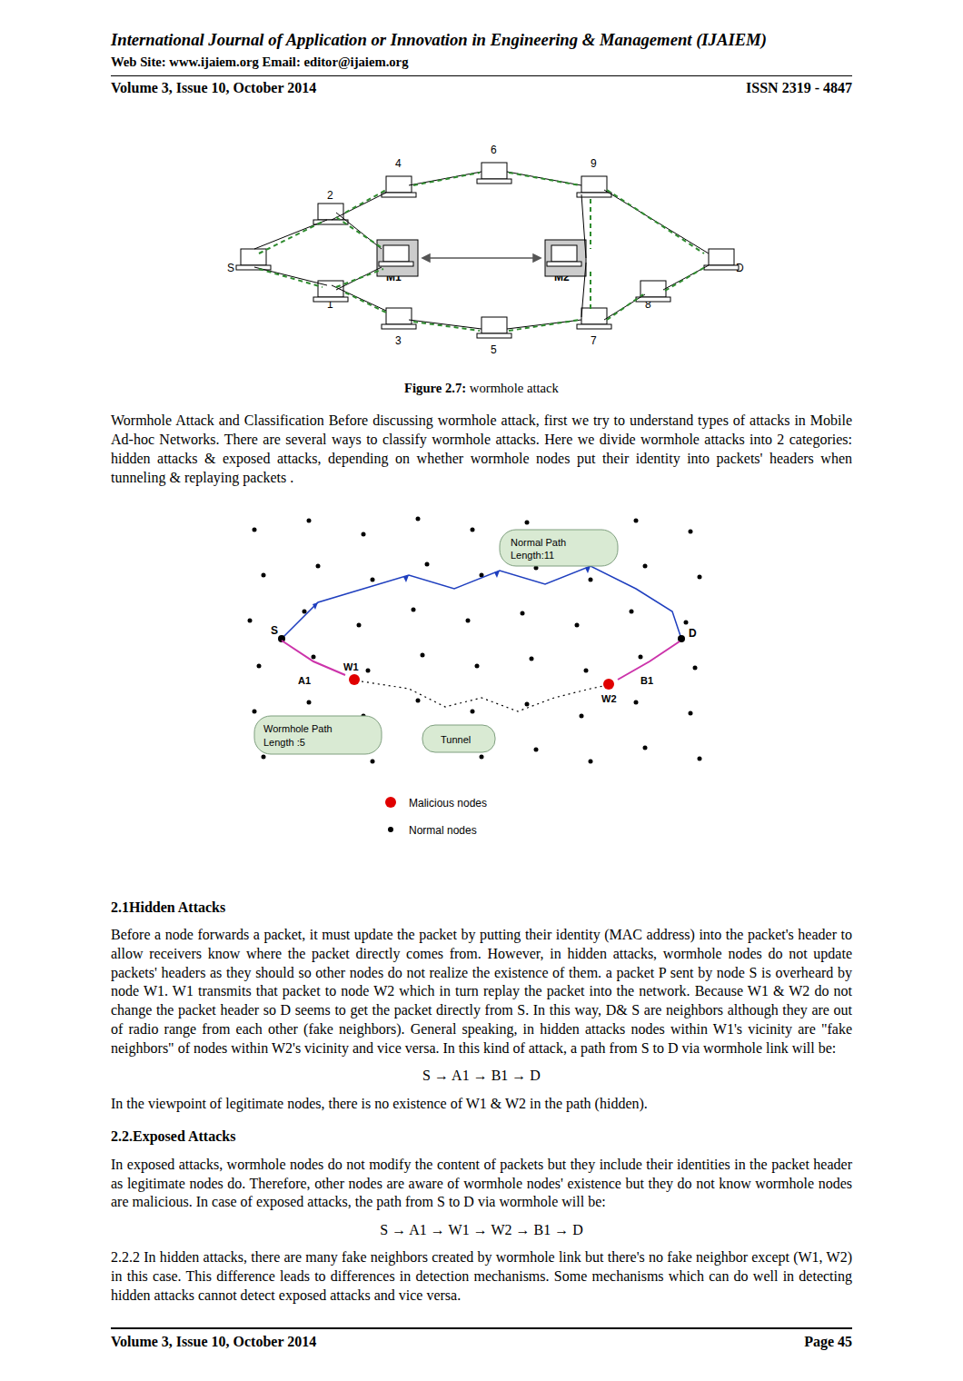International Journal of Application or Innovation in Engineering & Management (IJAIEM)
Web Site: www.ijaiem.org Email: editor@ijaiem.org
Volume 3, Issue 10, October 2014 ISSN 2319 - 4847
S D 2 1 4 3 6 5 9 7 8 M1 M2
Figure 2.7: wormhole attack
Wormhole Attack and Classification Before discussing wormhole attack, first we try to understand types of attacks in Mobile Ad-hoc Networks. There are several ways to classify wormhole attacks. Here we divide wormhole attacks into 2 categories: hidden attacks & exposed attacks, depending on whether wormhole nodes put their identity into packets' headers when tunneling & replaying packets .
Normal Path Length:11 S D A1 B1 W1 W2 Wormhole Path Length :5 Tunnel Malicious nodes Normal nodes
2.1Hidden Attacks
Before a node forwards a packet, it must update the packet by putting their identity (MAC address) into the packet's header to allow receivers know where the packet directly comes from. However, in hidden attacks, wormhole nodes do not update packets' headers as they should so other nodes do not realize the existence of them. a packet P sent by node S is overheard by node W1. W1 transmits that packet to node W2 which in turn replay the packet into the network. Because W1 & W2 do not change the packet header so D seems to get the packet directly from S. In this way, D& S are neighbors although they are out of radio range from each other (fake neighbors). General speaking, in hidden attacks nodes within W1's vicinity are "fake neighbors" of nodes within W2's vicinity and vice versa. In this kind of attack, a path from S to D via wormhole link will be:
S → A1 → B1 → D
In the viewpoint of legitimate nodes, there is no existence of W1 & W2 in the path (hidden).
2.2.Exposed Attacks
In exposed attacks, wormhole nodes do not modify the content of packets but they include their identities in the packet header as legitimate nodes do. Therefore, other nodes are aware of wormhole nodes' existence but they do not know wormhole nodes are malicious. In case of exposed attacks, the path from S to D via wormhole will be:
S → A1 → W1 → W2 → B1 → D
2.2.2 In hidden attacks, there are many fake neighbors created by wormhole link but there's no fake neighbor except (W1, W2) in this case. This difference leads to differences in detection mechanisms. Some mechanisms which can do well in detecting hidden attacks cannot detect exposed attacks and vice versa.
Volume 3, Issue 10, October 2014 Page 45